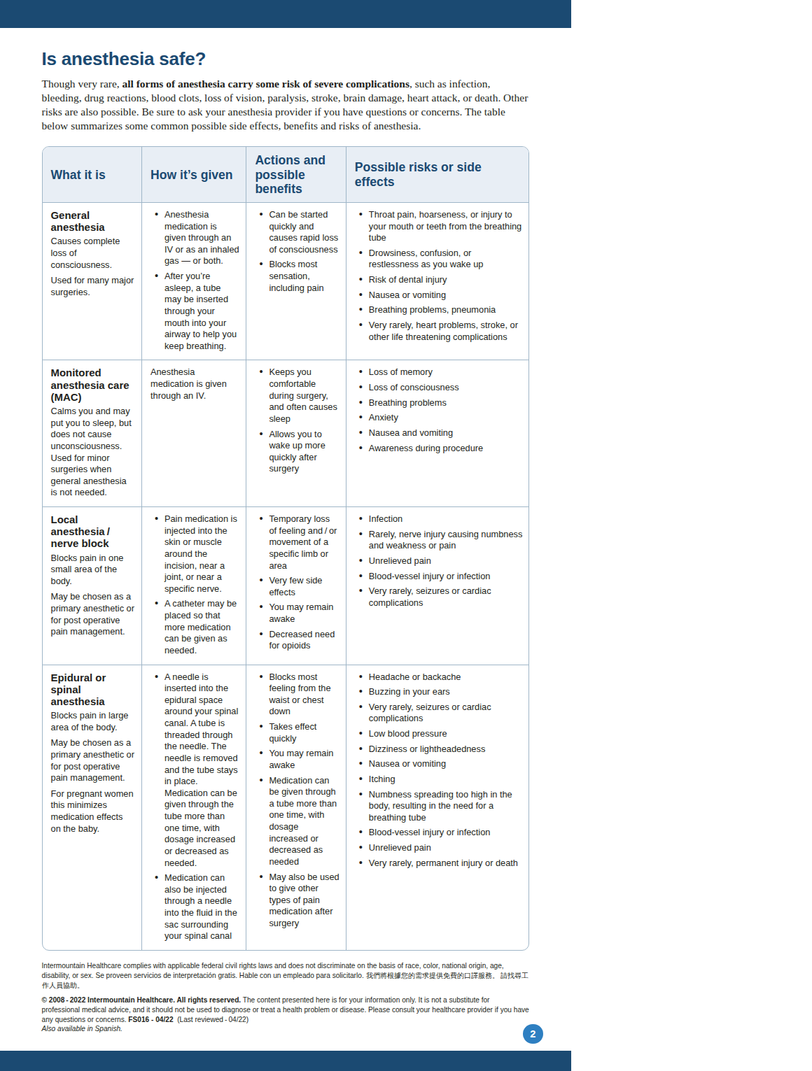Is anesthesia safe?
Though very rare, all forms of anesthesia carry some risk of severe complications, such as infection, bleeding, drug reactions, blood clots, loss of vision, paralysis, stroke, brain damage, heart attack, or death. Other risks are also possible. Be sure to ask your anesthesia provider if you have questions or concerns. The table below summarizes some common possible side effects, benefits and risks of anesthesia.
| What it is | How it’s given | Actions and possible benefits | Possible risks or side effects |
| --- | --- | --- | --- |
| General anesthesia Causes complete loss of consciousness. Used for many major surgeries. | Anesthesia medication is given through an IV or as an inhaled gas — or both. After you’re asleep, a tube may be inserted through your mouth into your airway to help you keep breathing. | Can be started quickly and causes rapid loss of consciousness Blocks most sensation, including pain | Throat pain, hoarseness, or injury to your mouth or teeth from the breathing tube Drowsiness, confusion, or restlessness as you wake up Risk of dental injury Nausea or vomiting Breathing problems, pneumonia Very rarely, heart problems, stroke, or other life threatening complications |
| Monitored anesthesia care (MAC) Calms you and may put you to sleep, but does not cause unconsciousness. Used for minor surgeries when general anesthesia is not needed. | Anesthesia medication is given through an IV. | Keeps you comfortable during surgery, and often causes sleep Allows you to wake up more quickly after surgery | Loss of memory Loss of consciousness Breathing problems Anxiety Nausea and vomiting Awareness during procedure |
| Local anesthesia / nerve block Blocks pain in one small area of the body. May be chosen as a primary anesthetic or for post operative pain management. | Pain medication is injected into the skin or muscle around the incision, near a joint, or near a specific nerve. A catheter may be placed so that more medication can be given as needed. | Temporary loss of feeling and / or movement of a specific limb or area Very few side effects You may remain awake Decreased need for opioids | Infection Rarely, nerve injury causing numbness and weakness or pain Unrelieved pain Blood-vessel injury or infection Very rarely, seizures or cardiac complications |
| Epidural or spinal anesthesia Blocks pain in large area of the body. May be chosen as a primary anesthetic or for post operative pain management. For pregnant women this minimizes medication effects on the baby. | A needle is inserted into the epidural space around your spinal canal. A tube is threaded through the needle. The needle is removed and the tube stays in place. Medication can be given through the tube more than one time, with dosage increased or decreased as needed. Medication can also be injected through a needle into the fluid in the sac surrounding your spinal canal | Blocks most feeling from the waist or chest down Takes effect quickly You may remain awake Medication can be given through a tube more than one time, with dosage increased or decreased as needed May also be used to give other types of pain medication after surgery | Headache or backache Buzzing in your ears Very rarely, seizures or cardiac complications Low blood pressure Dizziness or lightheadedness Nausea or vomiting Itching Numbness spreading too high in the body, resulting in the need for a breathing tube Blood-vessel injury or infection Unrelieved pain Very rarely, permanent injury or death |
Intermountain Healthcare complies with applicable federal civil rights laws and does not discriminate on the basis of race, color, national origin, age, disability, or sex. Se proveen servicios de interpretación gratis. Hable con un empleado para solicitarlo. 我們將根據您的需求提供免費的口譯服務。 請找尋工作人員協助。
© 2008 - 2022 Intermountain Healthcare. All rights reserved. The content presented here is for your information only. It is not a substitute for professional medical advice, and it should not be used to diagnose or treat a health problem or disease. Please consult your healthcare provider if you have any questions or concerns. FS016 - 04/22 (Last reviewed - 04/22)
Also available in Spanish.
2